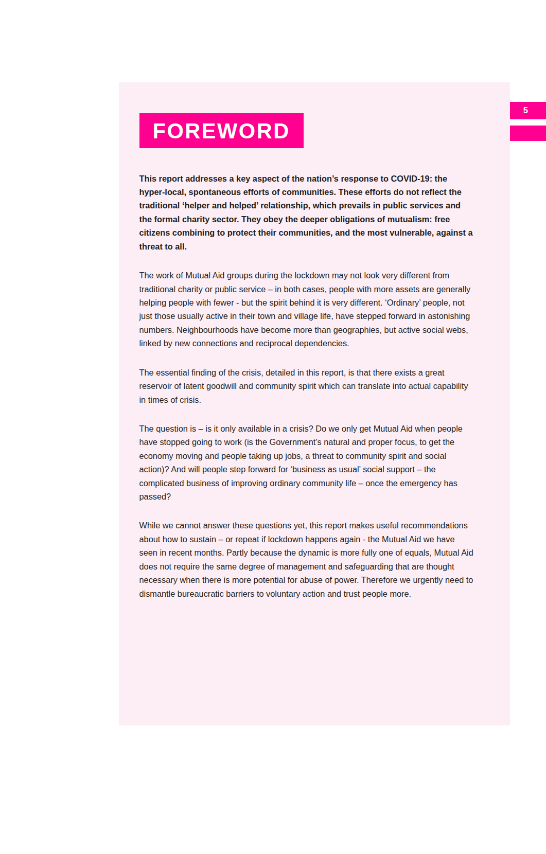5
Foreword
This report addresses a key aspect of the nation’s response to COVID-19: the hyper-local, spontaneous efforts of communities. These efforts do not reflect the traditional ‘helper and helped’ relationship, which prevails in public services and the formal charity sector. They obey the deeper obligations of mutualism: free citizens combining to protect their communities, and the most vulnerable, against a threat to all.
The work of Mutual Aid groups during the lockdown may not look very different from traditional charity or public service – in both cases, people with more assets are generally helping people with fewer - but the spirit behind it is very different. ‘Ordinary’ people, not just those usually active in their town and village life, have stepped forward in astonishing numbers. Neighbourhoods have become more than geographies, but active social webs, linked by new connections and reciprocal dependencies.
The essential finding of the crisis, detailed in this report, is that there exists a great reservoir of latent goodwill and community spirit which can translate into actual capability in times of crisis.
The question is – is it only available in a crisis? Do we only get Mutual Aid when people have stopped going to work (is the Government’s natural and proper focus, to get the economy moving and people taking up jobs, a threat to community spirit and social action)? And will people step forward for ‘business as usual’ social support – the complicated business of improving ordinary community life – once the emergency has passed?
While we cannot answer these questions yet, this report makes useful recommendations about how to sustain – or repeat if lockdown happens again - the Mutual Aid we have seen in recent months. Partly because the dynamic is more fully one of equals, Mutual Aid does not require the same degree of management and safeguarding that are thought necessary when there is more potential for abuse of power. Therefore we urgently need to dismantle bureaucratic barriers to voluntary action and trust people more.